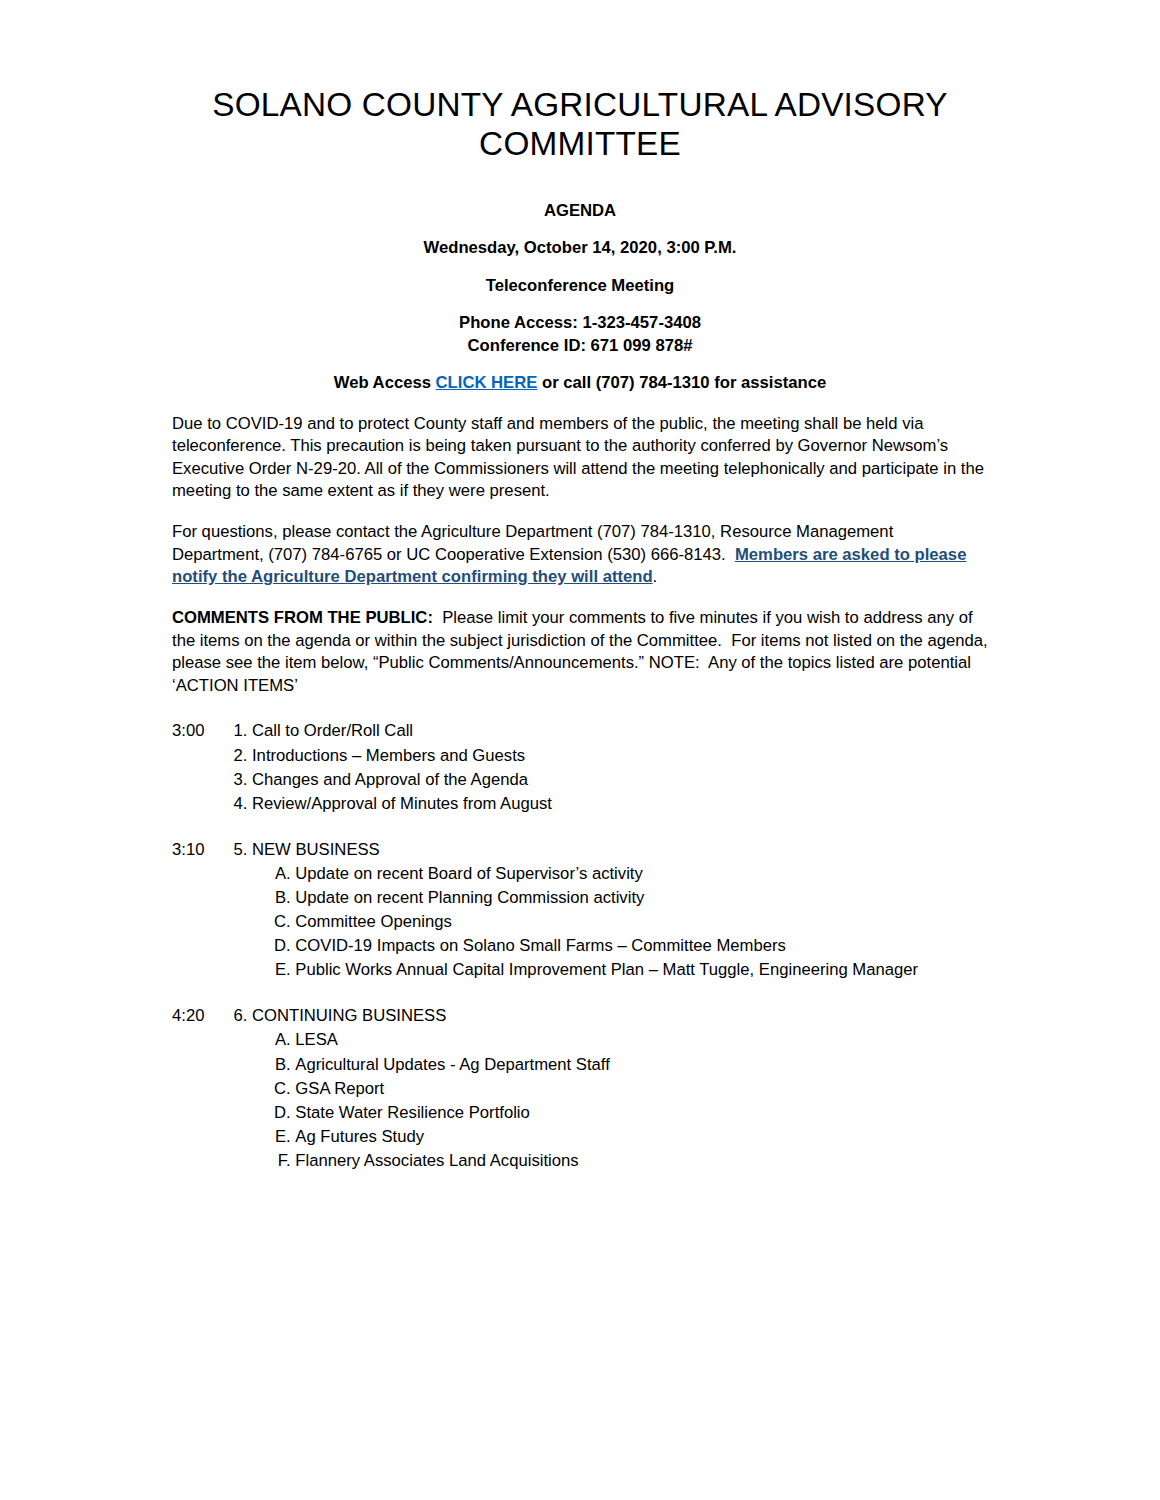SOLANO COUNTY AGRICULTURAL ADVISORY COMMITTEE
AGENDA
Wednesday, October 14, 2020, 3:00 P.M.
Teleconference Meeting
Phone Access: 1-323-457-3408
Conference ID: 671 099 878#
Web Access CLICK HERE or call (707) 784-1310 for assistance
Due to COVID-19 and to protect County staff and members of the public, the meeting shall be held via teleconference. This precaution is being taken pursuant to the authority conferred by Governor Newsom’s Executive Order N-29-20. All of the Commissioners will attend the meeting telephonically and participate in the meeting to the same extent as if they were present.
For questions, please contact the Agriculture Department (707) 784-1310, Resource Management Department, (707) 784-6765 or UC Cooperative Extension (530) 666-8143. Members are asked to please notify the Agriculture Department confirming they will attend.
COMMENTS FROM THE PUBLIC: Please limit your comments to five minutes if you wish to address any of the items on the agenda or within the subject jurisdiction of the Committee. For items not listed on the agenda, please see the item below, “Public Comments/Announcements.” NOTE: Any of the topics listed are potential ‘ACTION ITEMS’
3:00
Call to Order/Roll Call
Introductions – Members and Guests
Changes and Approval of the Agenda
Review/Approval of Minutes from August
3:10
NEW BUSINESS
Update on recent Board of Supervisor’s activity
Update on recent Planning Commission activity
Committee Openings
COVID-19 Impacts on Solano Small Farms – Committee Members
Public Works Annual Capital Improvement Plan – Matt Tuggle, Engineering Manager
4:20
CONTINUING BUSINESS
LESA
Agricultural Updates - Ag Department Staff
GSA Report
State Water Resilience Portfolio
Ag Futures Study
Flannery Associates Land Acquisitions